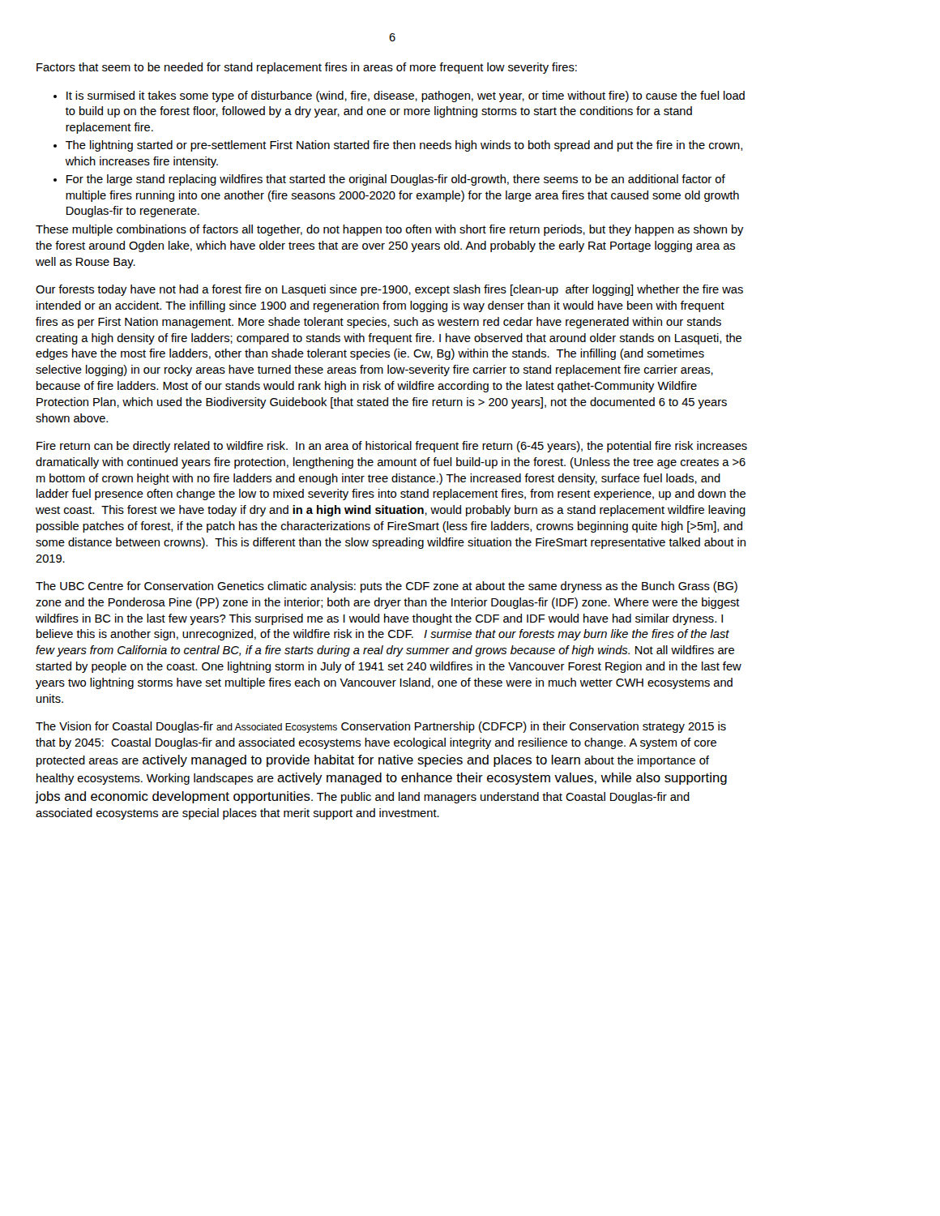6
Factors that seem to be needed for stand replacement fires in areas of more frequent low severity fires:
It is surmised it takes some type of disturbance (wind, fire, disease, pathogen, wet year, or time without fire) to cause the fuel load to build up on the forest floor, followed by a dry year, and one or more lightning storms to start the conditions for a stand replacement fire.
The lightning started or pre-settlement First Nation started fire then needs high winds to both spread and put the fire in the crown, which increases fire intensity.
For the large stand replacing wildfires that started the original Douglas-fir old-growth, there seems to be an additional factor of multiple fires running into one another (fire seasons 2000-2020 for example) for the large area fires that caused some old growth Douglas-fir to regenerate.
These multiple combinations of factors all together, do not happen too often with short fire return periods, but they happen as shown by the forest around Ogden lake, which have older trees that are over 250 years old. And probably the early Rat Portage logging area as well as Rouse Bay.
Our forests today have not had a forest fire on Lasqueti since pre-1900, except slash fires [clean-up after logging] whether the fire was intended or an accident. The infilling since 1900 and regeneration from logging is way denser than it would have been with frequent fires as per First Nation management. More shade tolerant species, such as western red cedar have regenerated within our stands creating a high density of fire ladders; compared to stands with frequent fire. I have observed that around older stands on Lasqueti, the edges have the most fire ladders, other than shade tolerant species (ie. Cw, Bg) within the stands. The infilling (and sometimes selective logging) in our rocky areas have turned these areas from low-severity fire carrier to stand replacement fire carrier areas, because of fire ladders. Most of our stands would rank high in risk of wildfire according to the latest qathet-Community Wildfire Protection Plan, which used the Biodiversity Guidebook [that stated the fire return is > 200 years], not the documented 6 to 45 years shown above.
Fire return can be directly related to wildfire risk. In an area of historical frequent fire return (6-45 years), the potential fire risk increases dramatically with continued years fire protection, lengthening the amount of fuel build-up in the forest. (Unless the tree age creates a >6 m bottom of crown height with no fire ladders and enough inter tree distance.) The increased forest density, surface fuel loads, and ladder fuel presence often change the low to mixed severity fires into stand replacement fires, from resent experience, up and down the west coast. This forest we have today if dry and in a high wind situation, would probably burn as a stand replacement wildfire leaving possible patches of forest, if the patch has the characterizations of FireSmart (less fire ladders, crowns beginning quite high [>5m], and some distance between crowns). This is different than the slow spreading wildfire situation the FireSmart representative talked about in 2019.
The UBC Centre for Conservation Genetics climatic analysis: puts the CDF zone at about the same dryness as the Bunch Grass (BG) zone and the Ponderosa Pine (PP) zone in the interior; both are dryer than the Interior Douglas-fir (IDF) zone. Where were the biggest wildfires in BC in the last few years? This surprised me as I would have thought the CDF and IDF would have had similar dryness. I believe this is another sign, unrecognized, of the wildfire risk in the CDF. I surmise that our forests may burn like the fires of the last few years from California to central BC, if a fire starts during a real dry summer and grows because of high winds. Not all wildfires are started by people on the coast. One lightning storm in July of 1941 set 240 wildfires in the Vancouver Forest Region and in the last few years two lightning storms have set multiple fires each on Vancouver Island, one of these were in much wetter CWH ecosystems and units.
The Vision for Coastal Douglas-fir and Associated Ecosystems Conservation Partnership (CDFCP) in their Conservation strategy 2015 is that by 2045: Coastal Douglas-fir and associated ecosystems have ecological integrity and resilience to change. A system of core protected areas are actively managed to provide habitat for native species and places to learn about the importance of healthy ecosystems. Working landscapes are actively managed to enhance their ecosystem values, while also supporting jobs and economic development opportunities. The public and land managers understand that Coastal Douglas-fir and associated ecosystems are special places that merit support and investment.